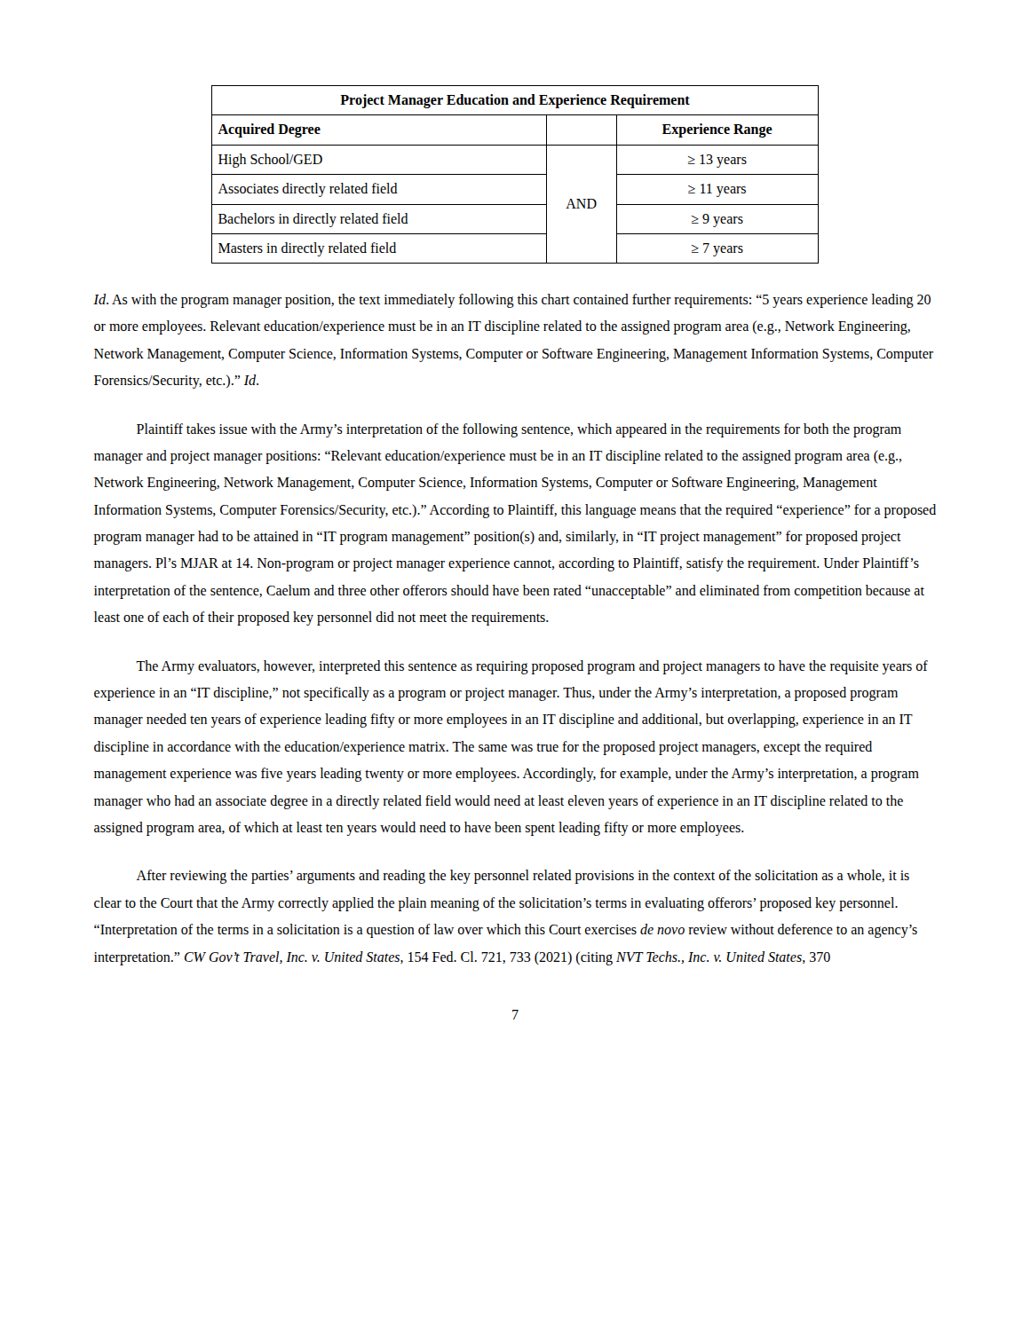| Project Manager Education and Experience Requirement |
| --- |
| Acquired Degree | | Experience Range |
| High School/GED | AND | ≥ 13 years |
| Associates directly related field | ≥ 11 years |
| Bachelors in directly related field | ≥ 9 years |
| Masters in directly related field | ≥ 7 years |
Id. As with the program manager position, the text immediately following this chart contained further requirements: “5 years experience leading 20 or more employees. Relevant education/experience must be in an IT discipline related to the assigned program area (e.g., Network Engineering, Network Management, Computer Science, Information Systems, Computer or Software Engineering, Management Information Systems, Computer Forensics/Security, etc.).” Id.
Plaintiff takes issue with the Army’s interpretation of the following sentence, which appeared in the requirements for both the program manager and project manager positions: “Relevant education/experience must be in an IT discipline related to the assigned program area (e.g., Network Engineering, Network Management, Computer Science, Information Systems, Computer or Software Engineering, Management Information Systems, Computer Forensics/Security, etc.).” According to Plaintiff, this language means that the required “experience” for a proposed program manager had to be attained in “IT program management” position(s) and, similarly, in “IT project management” for proposed project managers. Pl’s MJAR at 14. Non-program or project manager experience cannot, according to Plaintiff, satisfy the requirement. Under Plaintiff’s interpretation of the sentence, Caelum and three other offerors should have been rated “unacceptable” and eliminated from competition because at least one of each of their proposed key personnel did not meet the requirements.
The Army evaluators, however, interpreted this sentence as requiring proposed program and project managers to have the requisite years of experience in an “IT discipline,” not specifically as a program or project manager. Thus, under the Army’s interpretation, a proposed program manager needed ten years of experience leading fifty or more employees in an IT discipline and additional, but overlapping, experience in an IT discipline in accordance with the education/experience matrix. The same was true for the proposed project managers, except the required management experience was five years leading twenty or more employees. Accordingly, for example, under the Army’s interpretation, a program manager who had an associate degree in a directly related field would need at least eleven years of experience in an IT discipline related to the assigned program area, of which at least ten years would need to have been spent leading fifty or more employees.
After reviewing the parties’ arguments and reading the key personnel related provisions in the context of the solicitation as a whole, it is clear to the Court that the Army correctly applied the plain meaning of the solicitation’s terms in evaluating offerors’ proposed key personnel. “Interpretation of the terms in a solicitation is a question of law over which this Court exercises de novo review without deference to an agency’s interpretation.” CW Gov’t Travel, Inc. v. United States, 154 Fed. Cl. 721, 733 (2021) (citing NVT Techs., Inc. v. United States, 370
7